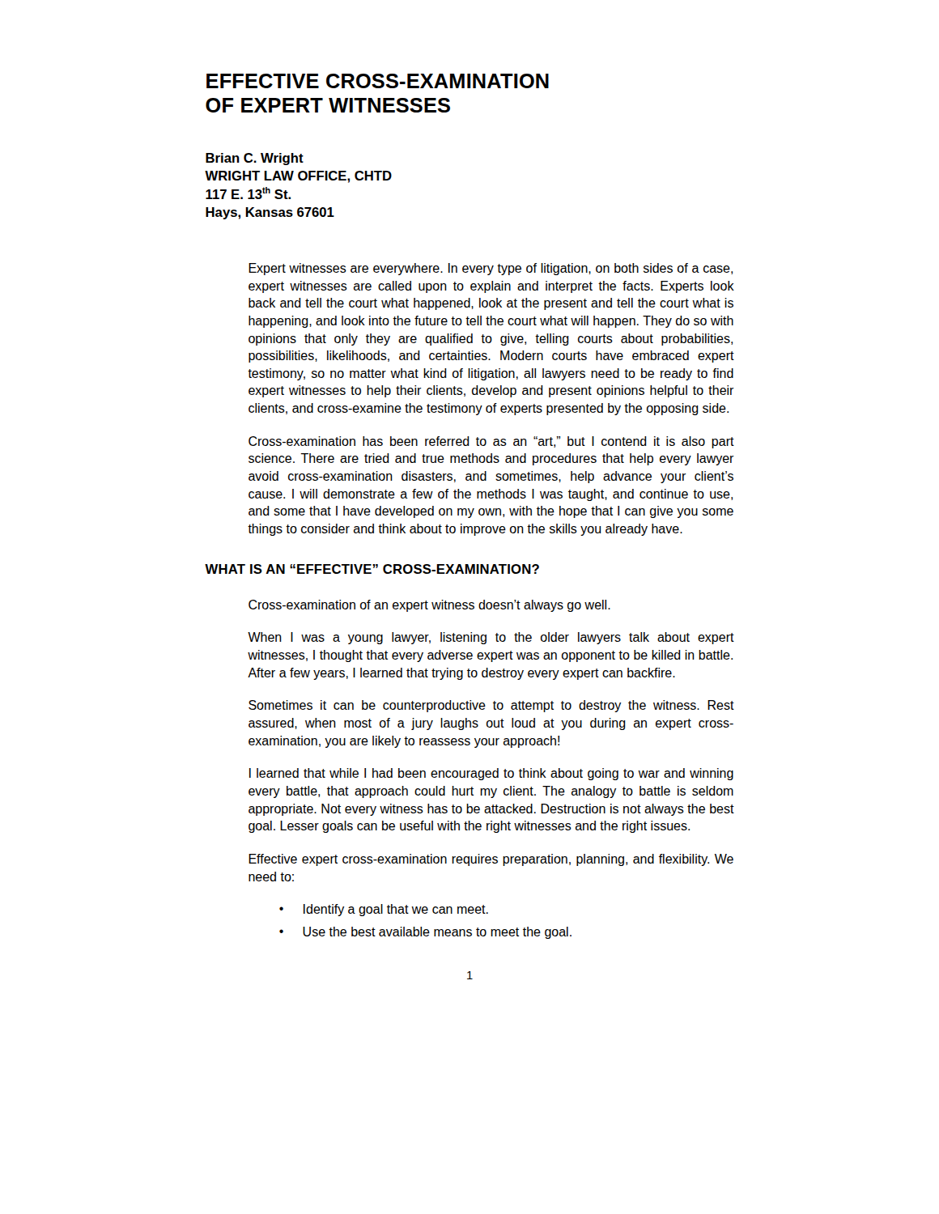EFFECTIVE CROSS-EXAMINATION
OF EXPERT WITNESSES
Brian C. Wright
WRIGHT LAW OFFICE, CHTD
117 E. 13th St.
Hays, Kansas 67601
Expert witnesses are everywhere. In every type of litigation, on both sides of a case, expert witnesses are called upon to explain and interpret the facts. Experts look back and tell the court what happened, look at the present and tell the court what is happening, and look into the future to tell the court what will happen. They do so with opinions that only they are qualified to give, telling courts about probabilities, possibilities, likelihoods, and certainties. Modern courts have embraced expert testimony, so no matter what kind of litigation, all lawyers need to be ready to find expert witnesses to help their clients, develop and present opinions helpful to their clients, and cross-examine the testimony of experts presented by the opposing side.
Cross-examination has been referred to as an “art,” but I contend it is also part science. There are tried and true methods and procedures that help every lawyer avoid cross-examination disasters, and sometimes, help advance your client’s cause. I will demonstrate a few of the methods I was taught, and continue to use, and some that I have developed on my own, with the hope that I can give you some things to consider and think about to improve on the skills you already have.
WHAT IS AN “EFFECTIVE” CROSS-EXAMINATION?
Cross-examination of an expert witness doesn’t always go well.
When I was a young lawyer, listening to the older lawyers talk about expert witnesses, I thought that every adverse expert was an opponent to be killed in battle. After a few years, I learned that trying to destroy every expert can backfire.
Sometimes it can be counterproductive to attempt to destroy the witness. Rest assured, when most of a jury laughs out loud at you during an expert cross-examination, you are likely to reassess your approach!
I learned that while I had been encouraged to think about going to war and winning every battle, that approach could hurt my client. The analogy to battle is seldom appropriate. Not every witness has to be attacked. Destruction is not always the best goal. Lesser goals can be useful with the right witnesses and the right issues.
Effective expert cross-examination requires preparation, planning, and flexibility. We need to:
Identify a goal that we can meet.
Use the best available means to meet the goal.
1